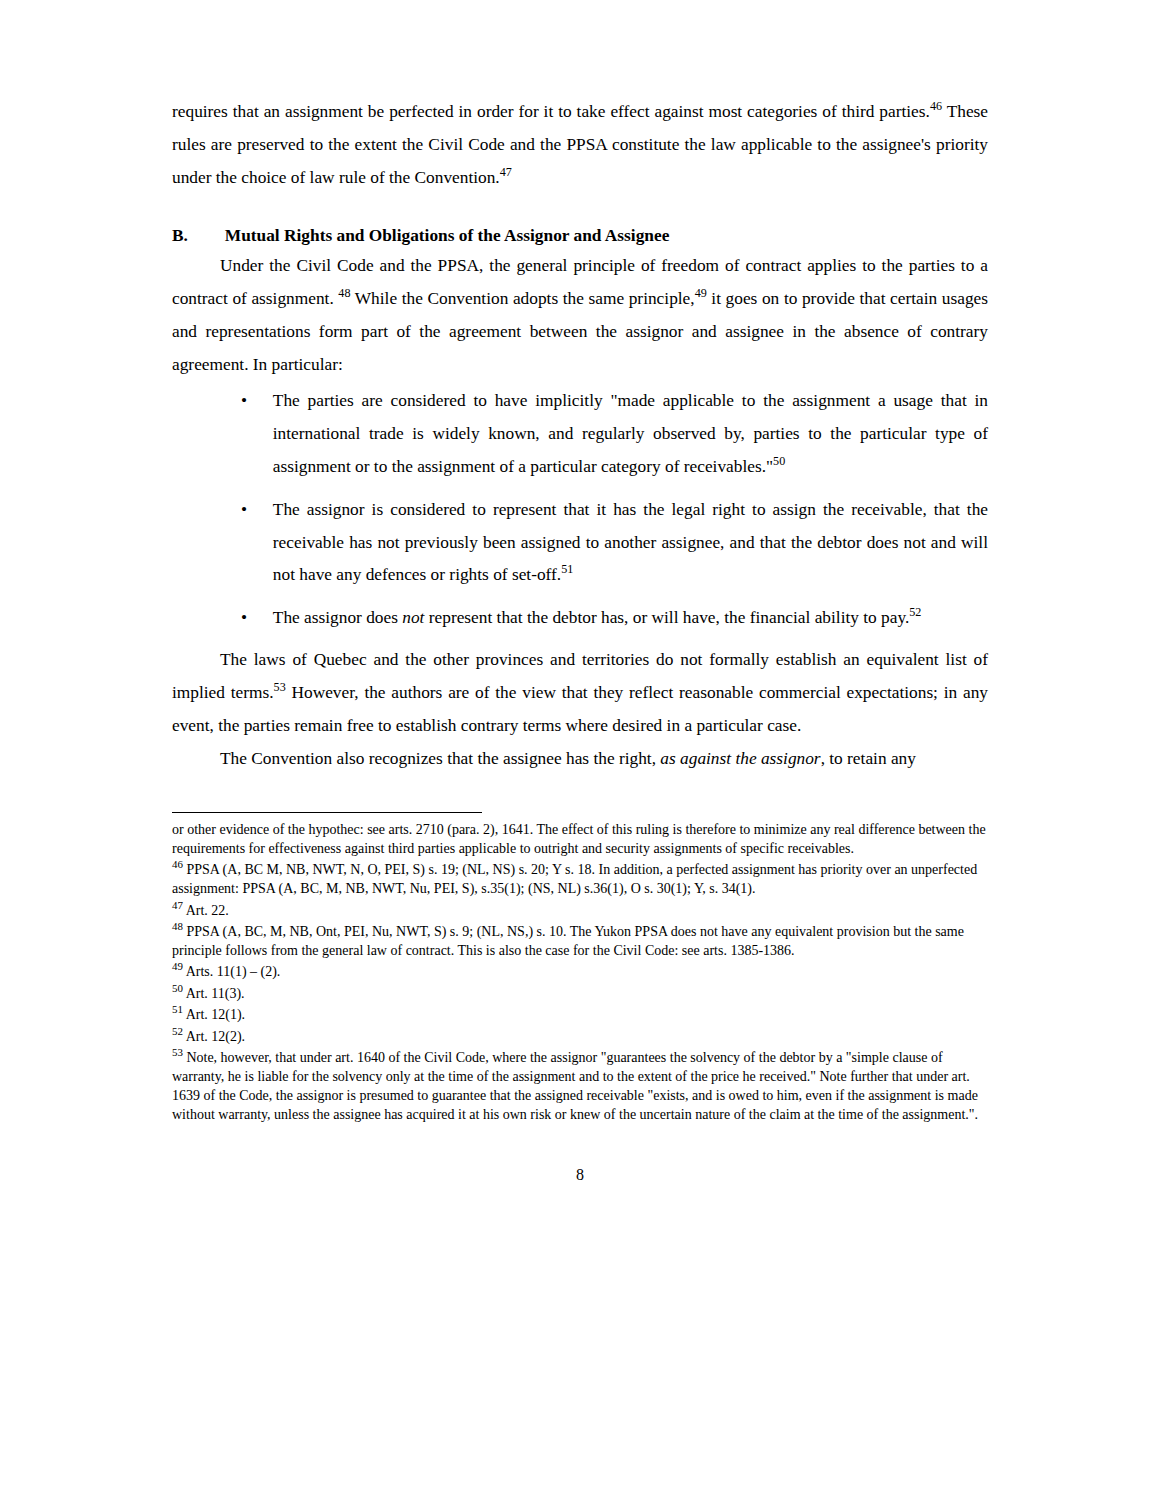requires that an assignment be perfected in order for it to take effect against most categories of third parties.46 These rules are preserved to the extent the Civil Code and the PPSA constitute the law applicable to the assignee's priority under the choice of law rule of the Convention.47
B. Mutual Rights and Obligations of the Assignor and Assignee
Under the Civil Code and the PPSA, the general principle of freedom of contract applies to the parties to a contract of assignment. 48 While the Convention adopts the same principle,49 it goes on to provide that certain usages and representations form part of the agreement between the assignor and assignee in the absence of contrary agreement. In particular:
The parties are considered to have implicitly "made applicable to the assignment a usage that in international trade is widely known, and regularly observed by, parties to the particular type of assignment or to the assignment of a particular category of receivables."50
The assignor is considered to represent that it has the legal right to assign the receivable, that the receivable has not previously been assigned to another assignee, and that the debtor does not and will not have any defences or rights of set-off.51
The assignor does not represent that the debtor has, or will have, the financial ability to pay.52
The laws of Quebec and the other provinces and territories do not formally establish an equivalent list of implied terms.53 However, the authors are of the view that they reflect reasonable commercial expectations; in any event, the parties remain free to establish contrary terms where desired in a particular case.
The Convention also recognizes that the assignee has the right, as against the assignor, to retain any
or other evidence of the hypothec: see arts. 2710 (para. 2), 1641. The effect of this ruling is therefore to minimize any real difference between the requirements for effectiveness against third parties applicable to outright and security assignments of specific receivables.
46 PPSA (A, BC M, NB, NWT, N, O, PEI, S) s. 19; (NL, NS) s. 20; Y s. 18. In addition, a perfected assignment has priority over an unperfected assignment: PPSA (A, BC, M, NB, NWT, Nu, PEI, S), s.35(1); (NS, NL) s.36(1), O s. 30(1); Y, s. 34(1).
47 Art. 22.
48 PPSA (A, BC, M, NB, Ont, PEI, Nu, NWT, S) s. 9; (NL, NS,) s. 10. The Yukon PPSA does not have any equivalent provision but the same principle follows from the general law of contract. This is also the case for the Civil Code: see arts. 1385-1386.
49 Arts. 11(1) – (2).
50 Art. 11(3).
51 Art. 12(1).
52 Art. 12(2).
53 Note, however, that under art. 1640 of the Civil Code, where the assignor "guarantees the solvency of the debtor by a "simple clause of warranty, he is liable for the solvency only at the time of the assignment and to the extent of the price he received." Note further that under art. 1639 of the Code, the assignor is presumed to guarantee that the assigned receivable "exists, and is owed to him, even if the assignment is made without warranty, unless the assignee has acquired it at his own risk or knew of the uncertain nature of the claim at the time of the assignment.".
8